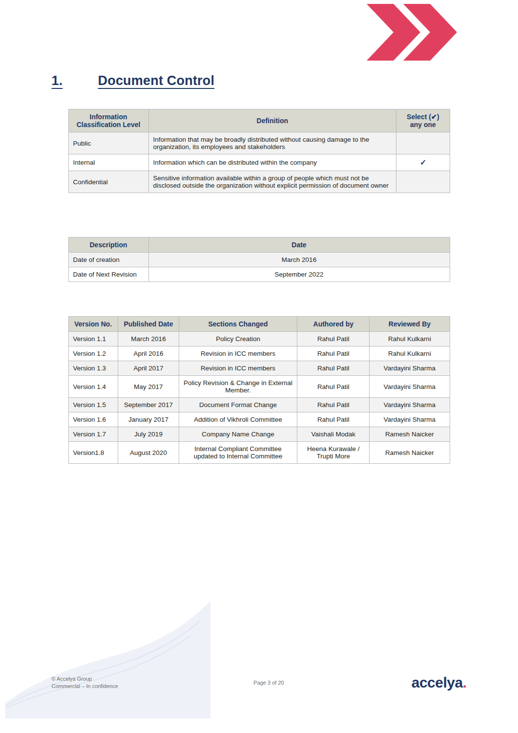1. Document Control
| Information Classification Level | Definition | Select (✔) any one |
| --- | --- | --- |
| Public | Information that may be broadly distributed without causing damage to the organization, its employees and stakeholders | |
| Internal | Information which can be distributed within the company | ✓ |
| Confidential | Sensitive information available within a group of people which must not be disclosed outside the organization without explicit permission of document owner | |
| Description | Date |
| --- | --- |
| Date of creation | March 2016 |
| Date of Next Revision | September 2022 |
| Version No. | Published Date | Sections Changed | Authored by | Reviewed By |
| --- | --- | --- | --- | --- |
| Version 1.1 | March 2016 | Policy Creation | Rahul Patil | Rahul Kulkarni |
| Version 1.2 | April 2016 | Revision in ICC members | Rahul Patil | Rahul Kulkarni |
| Version 1.3 | April 2017 | Revision in ICC members | Rahul Patil | Vardayini Sharma |
| Version 1.4 | May 2017 | Policy Revision & Change in External Member. | Rahul Patil | Vardayini Sharma |
| Version 1.5 | September 2017 | Document Format Change | Rahul Patil | Vardayini Sharma |
| Version 1.6 | January 2017 | Addition of Vikhroli Committee | Rahul Patil | Vardayini Sharma |
| Version 1.7 | July 2019 | Company Name Change | Vaishali Modak | Ramesh Naicker |
| Version1.8 | August 2020 | Internal Compliant Committee updated to Internal Committee | Heena Kurawale / Trupti More | Ramesh Naicker |
© Accelya Group
Commercial – In confidence
Page 3 of 20
accelya.